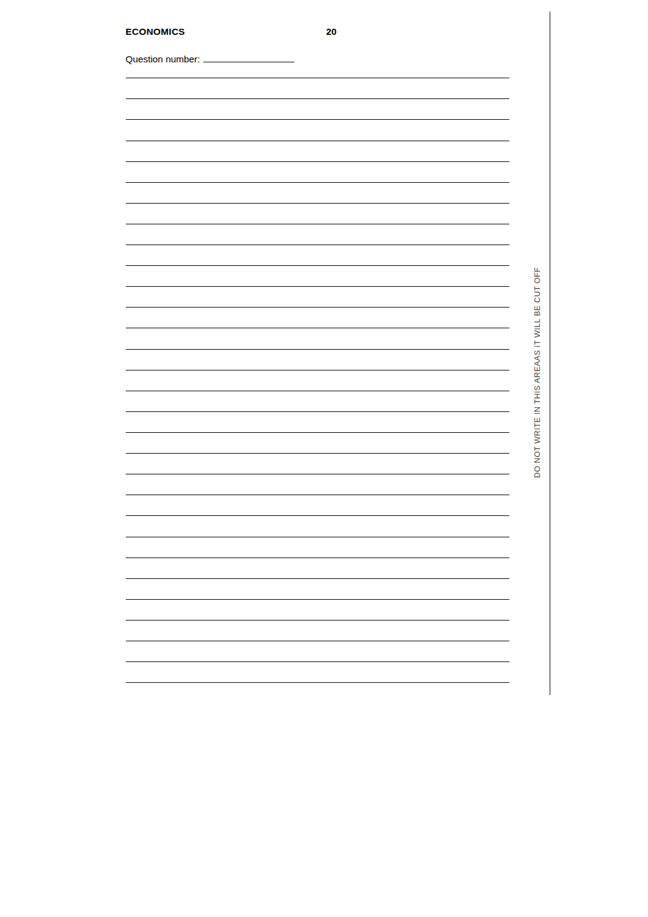ECONOMICS 20
Question number:
DO NOT WRITE IN THIS AREAAS IT WILL BE CUT OFF